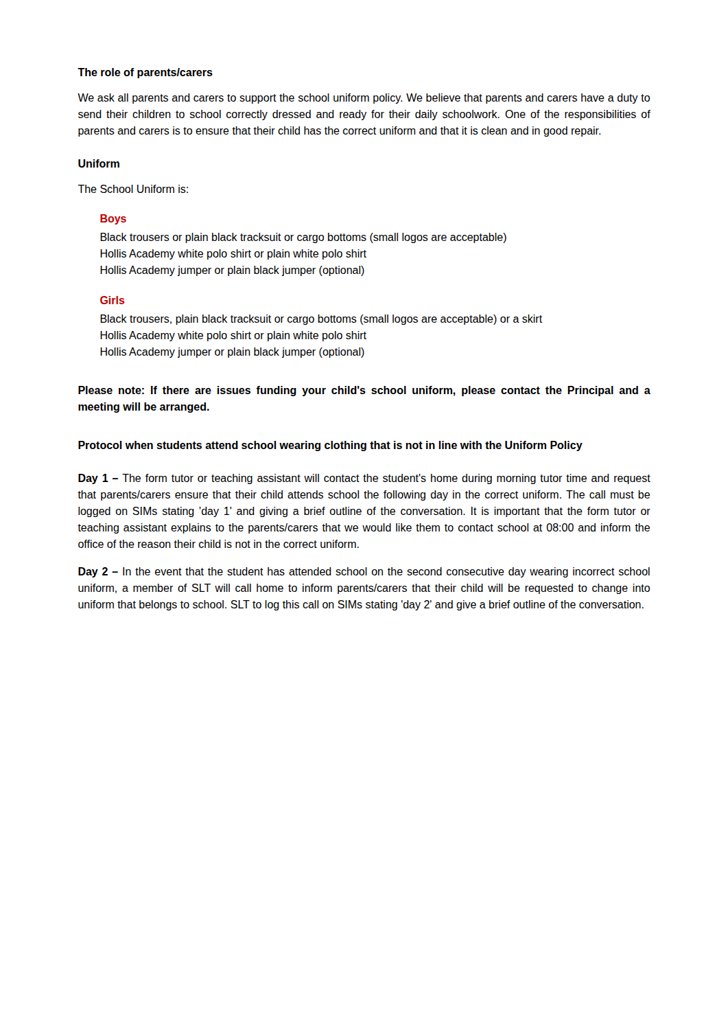The role of parents/carers
We ask all parents and carers to support the school uniform policy. We believe that parents and carers have a duty to send their children to school correctly dressed and ready for their daily schoolwork. One of the responsibilities of parents and carers is to ensure that their child has the correct uniform and that it is clean and in good repair.
Uniform
The School Uniform is:
Boys
Black trousers or plain black tracksuit or cargo bottoms (small logos are acceptable)
Hollis Academy white polo shirt or plain white polo shirt
Hollis Academy jumper or plain black jumper (optional)
Girls
Black trousers, plain black tracksuit or cargo bottoms (small logos are acceptable) or a skirt
Hollis Academy white polo shirt or plain white polo shirt
Hollis Academy jumper or plain black jumper (optional)
Please note: If there are issues funding your child's school uniform, please contact the Principal and a meeting will be arranged.
Protocol when students attend school wearing clothing that is not in line with the Uniform Policy
Day 1 – The form tutor or teaching assistant will contact the student's home during morning tutor time and request that parents/carers ensure that their child attends school the following day in the correct uniform. The call must be logged on SIMs stating 'day 1' and giving a brief outline of the conversation. It is important that the form tutor or teaching assistant explains to the parents/carers that we would like them to contact school at 08:00 and inform the office of the reason their child is not in the correct uniform.
Day 2 – In the event that the student has attended school on the second consecutive day wearing incorrect school uniform, a member of SLT will call home to inform parents/carers that their child will be requested to change into uniform that belongs to school. SLT to log this call on SIMs stating 'day 2' and give a brief outline of the conversation.